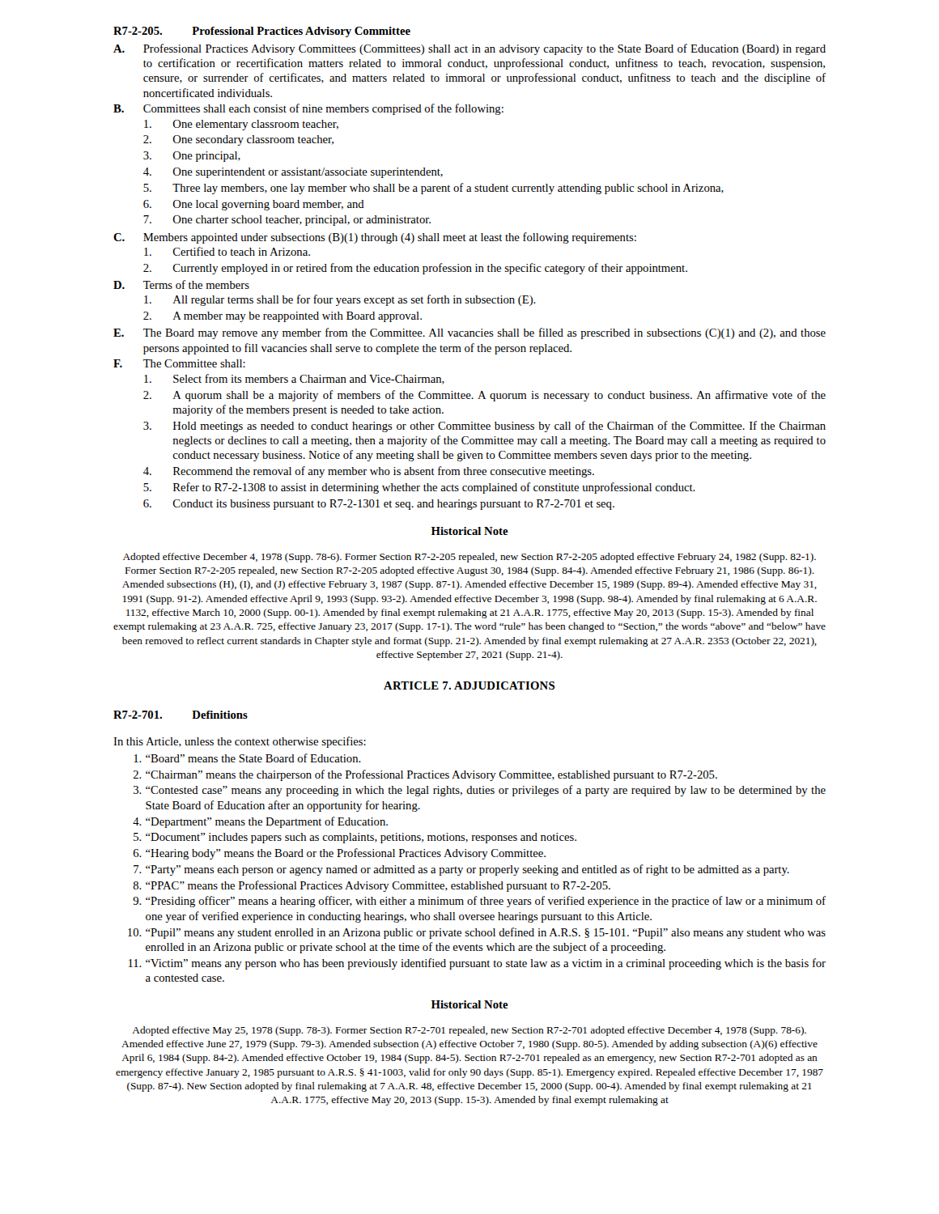R7-2-205. Professional Practices Advisory Committee
A.
Professional Practices Advisory Committees (Committees) shall act in an advisory capacity to the State Board of Education (Board) in regard to certification or recertification matters related to immoral conduct, unprofessional conduct, unfitness to teach, revocation, suspension, censure, or surrender of certificates, and matters related to immoral or unprofessional conduct, unfitness to teach and the discipline of noncertificated individuals.
B.
Committees shall each consist of nine members comprised of the following:
1.
One elementary classroom teacher,
2.
One secondary classroom teacher,
3.
One principal,
4.
One superintendent or assistant/associate superintendent,
5.
Three lay members, one lay member who shall be a parent of a student currently attending public school in Arizona,
6.
One local governing board member, and
7.
One charter school teacher, principal, or administrator.
C.
Members appointed under subsections (B)(1) through (4) shall meet at least the following requirements:
1.
Certified to teach in Arizona.
2.
Currently employed in or retired from the education profession in the specific category of their appointment.
D.
Terms of the members
1.
All regular terms shall be for four years except as set forth in subsection (E).
2.
A member may be reappointed with Board approval.
E.
The Board may remove any member from the Committee. All vacancies shall be filled as prescribed in subsections (C)(1) and (2), and those persons appointed to fill vacancies shall serve to complete the term of the person replaced.
F.
The Committee shall:
1.
Select from its members a Chairman and Vice-Chairman,
2.
A quorum shall be a majority of members of the Committee. A quorum is necessary to conduct business. An affirmative vote of the majority of the members present is needed to take action.
3.
Hold meetings as needed to conduct hearings or other Committee business by call of the Chairman of the Committee. If the Chairman neglects or declines to call a meeting, then a majority of the Committee may call a meeting. The Board may call a meeting as required to conduct necessary business. Notice of any meeting shall be given to Committee members seven days prior to the meeting.
4.
Recommend the removal of any member who is absent from three consecutive meetings.
5.
Refer to R7-2-1308 to assist in determining whether the acts complained of constitute unprofessional conduct.
6.
Conduct its business pursuant to R7-2-1301 et seq. and hearings pursuant to R7-2-701 et seq.
Historical Note
Adopted effective December 4, 1978 (Supp. 78-6). Former Section R7-2-205 repealed, new Section R7-2-205 adopted effective February 24, 1982 (Supp. 82-1). Former Section R7-2-205 repealed, new Section R7-2-205 adopted effective August 30, 1984 (Supp. 84-4). Amended effective February 21, 1986 (Supp. 86-1). Amended subsections (H), (I), and (J) effective February 3, 1987 (Supp. 87-1). Amended effective December 15, 1989 (Supp. 89-4). Amended effective May 31, 1991 (Supp. 91-2). Amended effective April 9, 1993 (Supp. 93-2). Amended effective December 3, 1998 (Supp. 98-4). Amended by final rulemaking at 6 A.A.R. 1132, effective March 10, 2000 (Supp. 00-1). Amended by final exempt rulemaking at 21 A.A.R. 1775, effective May 20, 2013 (Supp. 15-3). Amended by final exempt rulemaking at 23 A.A.R. 725, effective January 23, 2017 (Supp. 17-1). The word “rule” has been changed to “Section,” the words “above” and “below” have been removed to reflect current standards in Chapter style and format (Supp. 21-2). Amended by final exempt rulemaking at 27 A.A.R. 2353 (October 22, 2021), effective September 27, 2021 (Supp. 21-4).
ARTICLE 7. ADJUDICATIONS
R7-2-701. Definitions
In this Article, unless the context otherwise specifies:
1.
“Board” means the State Board of Education.
2.
“Chairman” means the chairperson of the Professional Practices Advisory Committee, established pursuant to R7-2-205.
3.
“Contested case” means any proceeding in which the legal rights, duties or privileges of a party are required by law to be determined by the State Board of Education after an opportunity for hearing.
4.
“Department” means the Department of Education.
5.
“Document” includes papers such as complaints, petitions, motions, responses and notices.
6.
“Hearing body” means the Board or the Professional Practices Advisory Committee.
7.
“Party” means each person or agency named or admitted as a party or properly seeking and entitled as of right to be admitted as a party.
8.
“PPAC” means the Professional Practices Advisory Committee, established pursuant to R7-2-205.
9.
“Presiding officer” means a hearing officer, with either a minimum of three years of verified experience in the practice of law or a minimum of one year of verified experience in conducting hearings, who shall oversee hearings pursuant to this Article.
10.
“Pupil” means any student enrolled in an Arizona public or private school defined in A.R.S. § 15-101. “Pupil” also means any student who was enrolled in an Arizona public or private school at the time of the events which are the subject of a proceeding.
11.
“Victim” means any person who has been previously identified pursuant to state law as a victim in a criminal proceeding which is the basis for a contested case.
Historical Note
Adopted effective May 25, 1978 (Supp. 78-3). Former Section R7-2-701 repealed, new Section R7-2-701 adopted effective December 4, 1978 (Supp. 78-6). Amended effective June 27, 1979 (Supp. 79-3). Amended subsection (A) effective October 7, 1980 (Supp. 80-5). Amended by adding subsection (A)(6) effective April 6, 1984 (Supp. 84-2). Amended effective October 19, 1984 (Supp. 84-5). Section R7-2-701 repealed as an emergency, new Section R7-2-701 adopted as an emergency effective January 2, 1985 pursuant to A.R.S. § 41-1003, valid for only 90 days (Supp. 85-1). Emergency expired. Repealed effective December 17, 1987 (Supp. 87-4). New Section adopted by final rulemaking at 7 A.A.R. 48, effective December 15, 2000 (Supp. 00-4). Amended by final exempt rulemaking at 21 A.A.R. 1775, effective May 20, 2013 (Supp. 15-3). Amended by final exempt rulemaking at